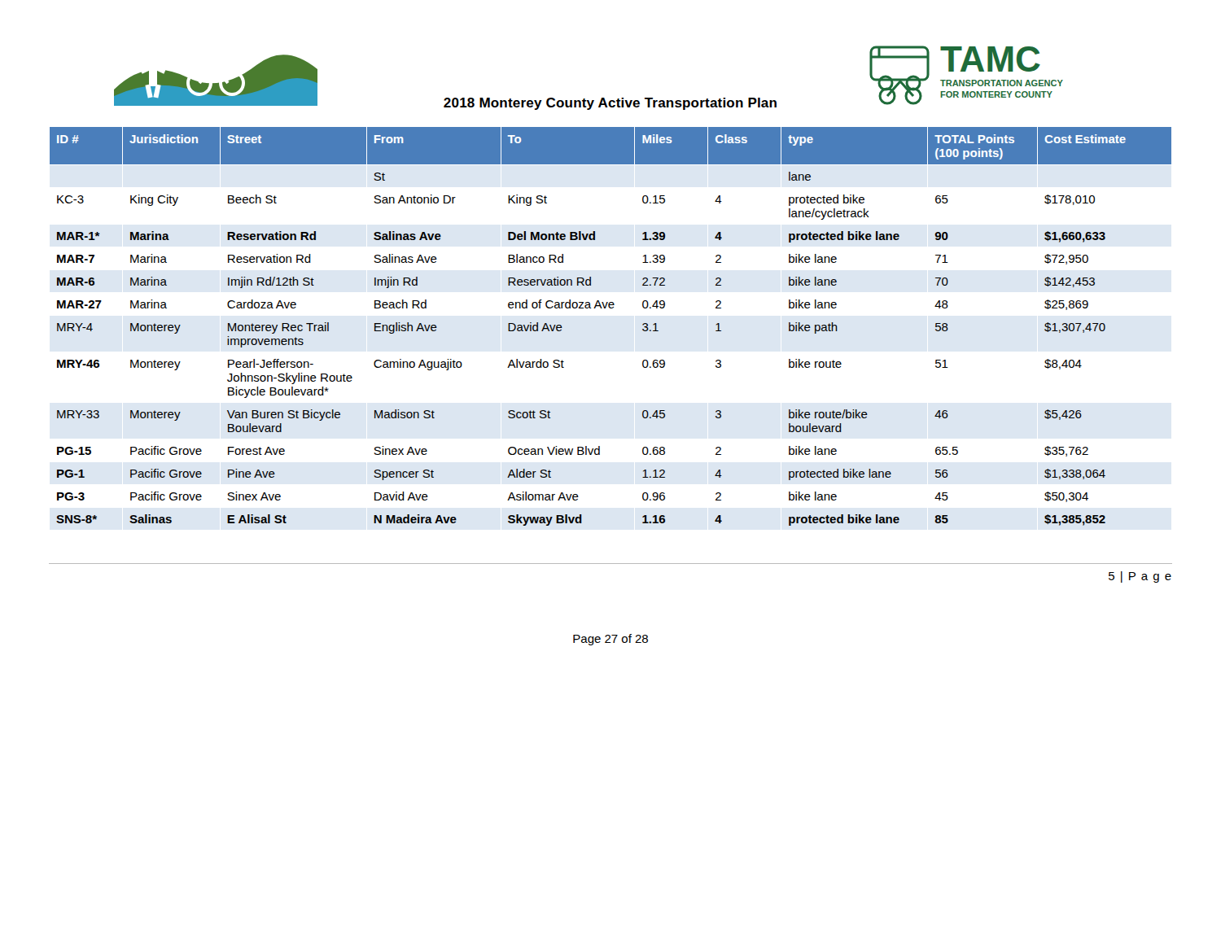TAMC TRANSPORTATION AGENCY FOR MONTEREY COUNTY
2018 Monterey County Active Transportation Plan
DRAFT
| ID # | Jurisdiction | Street | From | To | Miles | Class | type | TOTAL Points (100 points) | Cost Estimate |
| --- | --- | --- | --- | --- | --- | --- | --- | --- | --- |
| | | | St | | | | lane | | |
| KC-3 | King City | Beech St | San Antonio Dr | King St | 0.15 | 4 | protected bike lane/cycletrack | 65 | $178,010 |
| MAR-1* | Marina | Reservation Rd | Salinas Ave | Del Monte Blvd | 1.39 | 4 | protected bike lane | 90 | $1,660,633 |
| MAR-7 | Marina | Reservation Rd | Salinas Ave | Blanco Rd | 1.39 | 2 | bike lane | 71 | $72,950 |
| MAR-6 | Marina | Imjin Rd/12th St | Imjin Rd | Reservation Rd | 2.72 | 2 | bike lane | 70 | $142,453 |
| MAR-27 | Marina | Cardoza Ave | Beach Rd | end of Cardoza Ave | 0.49 | 2 | bike lane | 48 | $25,869 |
| MRY-4 | Monterey | Monterey Rec Trail improvements | English Ave | David Ave | 3.1 | 1 | bike path | 58 | $1,307,470 |
| MRY-46 | Monterey | Pearl-Jefferson-Johnson-Skyline Route Bicycle Boulevard* | Camino Aguajito | Alvardo St | 0.69 | 3 | bike route | 51 | $8,404 |
| MRY-33 | Monterey | Van Buren St Bicycle Boulevard | Madison St | Scott St | 0.45 | 3 | bike route/bike boulevard | 46 | $5,426 |
| PG-15 | Pacific Grove | Forest Ave | Sinex Ave | Ocean View Blvd | 0.68 | 2 | bike lane | 65.5 | $35,762 |
| PG-1 | Pacific Grove | Pine Ave | Spencer St | Alder St | 1.12 | 4 | protected bike lane | 56 | $1,338,064 |
| PG-3 | Pacific Grove | Sinex Ave | David Ave | Asilomar Ave | 0.96 | 2 | bike lane | 45 | $50,304 |
| SNS-8* | Salinas | E Alisal St | N Madeira Ave | Skyway Blvd | 1.16 | 4 | protected bike lane | 85 | $1,385,852 |
5 | P a g e
Page 27 of 28